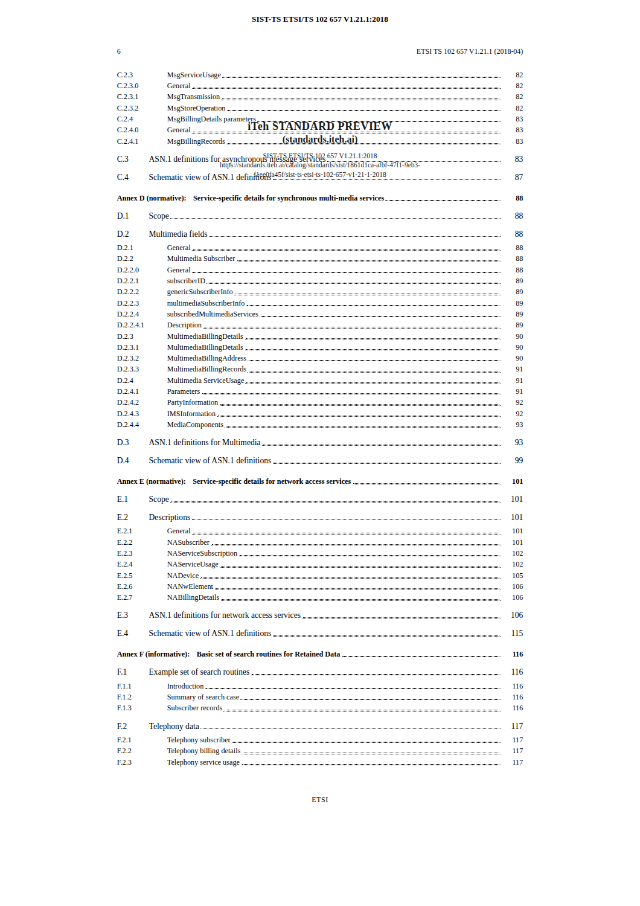SIST-TS ETSI/TS 102 657 V1.21.1:2018
6
ETSI TS 102 657 V1.21.1 (2018-04)
C.2.3 MsgServiceUsage 82
C.2.3.0 General 82
C.2.3.1 MsgTransmission 82
C.2.3.2 MsgStoreOperation 82
C.2.4 MsgBillingDetails parameters 83
C.2.4.0 General 83
C.2.4.1 MsgBillingRecords 83
C.3 ASN.1 definitions for asynchronous message services 83
C.4 Schematic view of ASN.1 definitions 87
Annex D (normative): Service-specific details for synchronous multi-media services 88
D.1 Scope 88
D.2 Multimedia fields 88
D.2.1 General 88
D.2.2 Multimedia Subscriber 88
D.2.2.0 General 88
D.2.2.1 subscriberID 89
D.2.2.2 genericSubscriberInfo 89
D.2.2.3 multimediaSubscriberInfo 89
D.2.2.4 subscribedMultimediaServices 89
D.2.2.4.1 Description 89
D.2.3 MultimediaBillingDetails 90
D.2.3.1 MultimediaBillingDetails 90
D.2.3.2 MultimediaBillingAddress 90
D.2.3.3 MultimediaBillingRecords 91
D.2.4 Multimedia ServiceUsage 91
D.2.4.1 Parameters 91
D.2.4.2 PartyInformation 92
D.2.4.3 IMSInformation 92
D.2.4.4 MediaComponents 93
D.3 ASN.1 definitions for Multimedia 93
D.4 Schematic view of ASN.1 definitions 99
Annex E (normative): Service-specific details for network access services 101
E.1 Scope 101
E.2 Descriptions 101
E.2.1 General 101
E.2.2 NASubscriber 101
E.2.3 NAServiceSubscription 102
E.2.4 NAServiceUsage 102
E.2.5 NADevice 105
E.2.6 NANwElement 106
E.2.7 NABillingDetails 106
E.3 ASN.1 definitions for network access services 106
E.4 Schematic view of ASN.1 definitions 115
Annex F (informative): Basic set of search routines for Retained Data 116
F.1 Example set of search routines 116
F.1.1 Introduction 116
F.1.2 Summary of search case 116
F.1.3 Subscriber records 116
F.2 Telephony data 117
F.2.1 Telephony subscriber 117
F.2.2 Telephony billing details 117
F.2.3 Telephony service usage 117
iTeh STANDARD PREVIEW
(standards.iteh.ai)
SIST-TS ETSI/TS 102 657 V1.21.1:2018
https://standards.iteh.ai/catalog/standards/sist/1861d1ca-afbf-47f1-9eb3-
f1ee0fa45f/sist-ts-etsi-ts-102-657-v1-21-1-2018
ETSI